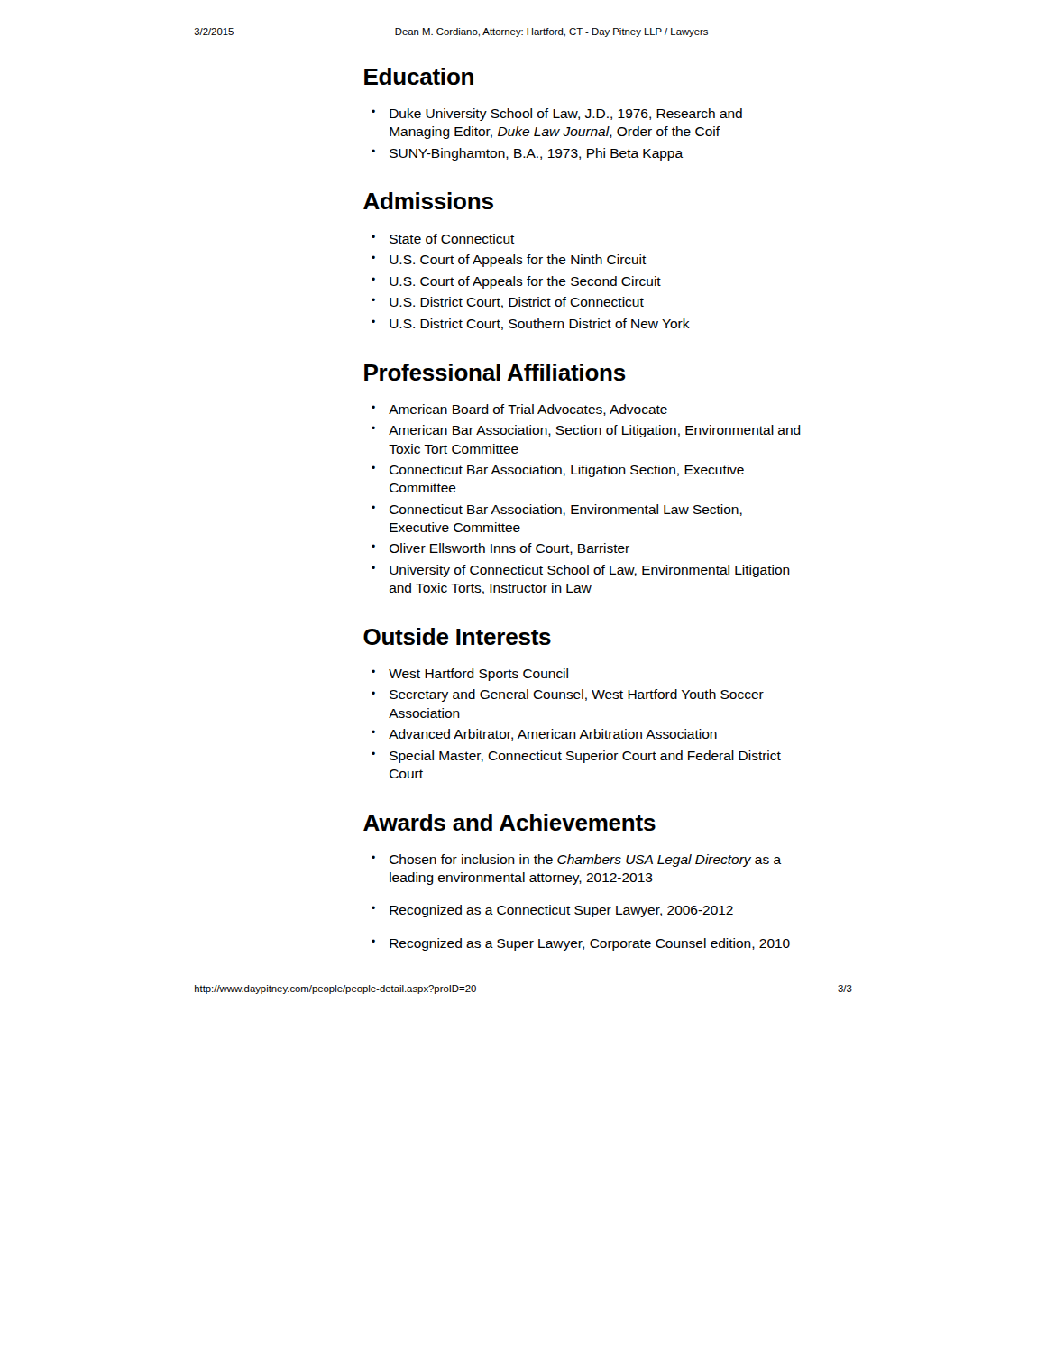3/2/2015 Dean M. Cordiano, Attorney: Hartford, CT - Day Pitney LLP / Lawyers
Education
Duke University School of Law, J.D., 1976, Research and Managing Editor, Duke Law Journal, Order of the Coif
SUNY-Binghamton, B.A., 1973, Phi Beta Kappa
Admissions
State of Connecticut
U.S. Court of Appeals for the Ninth Circuit
U.S. Court of Appeals for the Second Circuit
U.S. District Court, District of Connecticut
U.S. District Court, Southern District of New York
Professional Affiliations
American Board of Trial Advocates, Advocate
American Bar Association, Section of Litigation, Environmental and Toxic Tort Committee
Connecticut Bar Association, Litigation Section, Executive Committee
Connecticut Bar Association, Environmental Law Section, Executive Committee
Oliver Ellsworth Inns of Court, Barrister
University of Connecticut School of Law, Environmental Litigation and Toxic Torts, Instructor in Law
Outside Interests
West Hartford Sports Council
Secretary and General Counsel, West Hartford Youth Soccer Association
Advanced Arbitrator, American Arbitration Association
Special Master, Connecticut Superior Court and Federal District Court
Awards and Achievements
Chosen for inclusion in the Chambers USA Legal Directory as a leading environmental attorney, 2012-2013
Recognized as a Connecticut Super Lawyer, 2006-2012
Recognized as a Super Lawyer, Corporate Counsel edition, 2010
http://www.daypitney.com/people/people-detail.aspx?proID=20 3/3